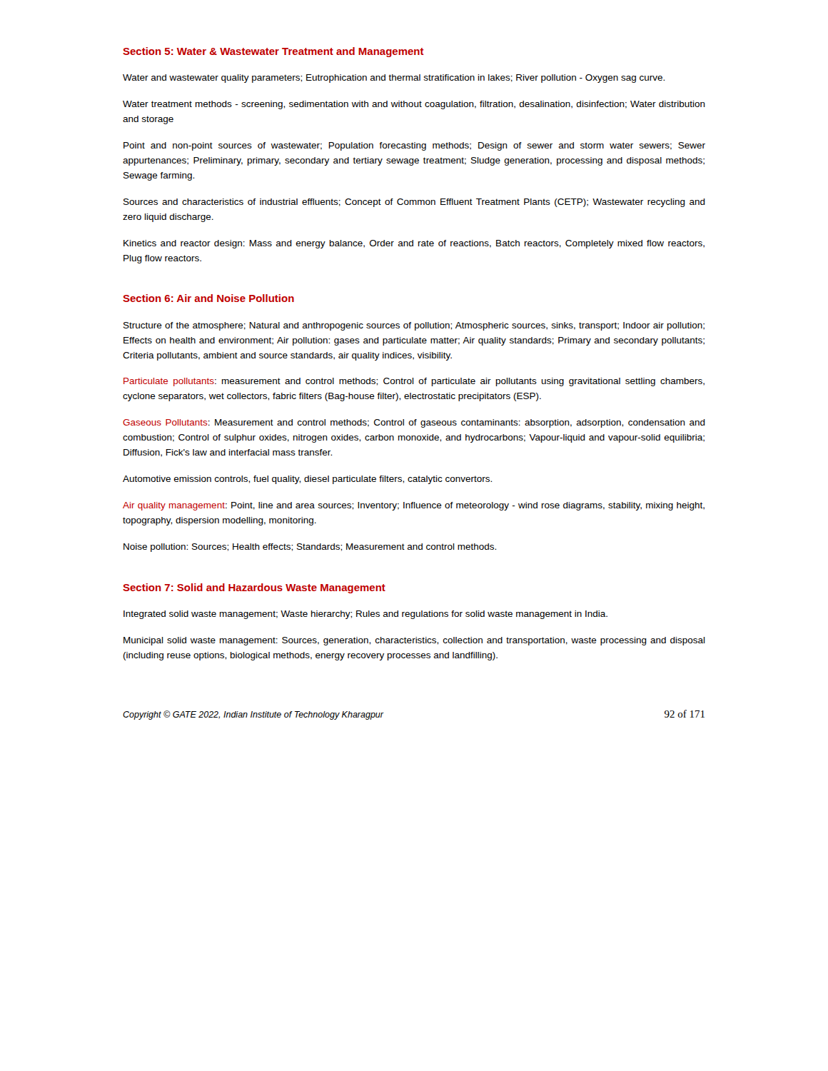Section 5: Water & Wastewater Treatment and Management
Water and wastewater quality parameters; Eutrophication and thermal stratification in lakes; River pollution - Oxygen sag curve.
Water treatment methods - screening, sedimentation with and without coagulation, filtration, desalination, disinfection; Water distribution and storage
Point and non-point sources of wastewater; Population forecasting methods; Design of sewer and storm water sewers; Sewer appurtenances; Preliminary, primary, secondary and tertiary sewage treatment; Sludge generation, processing and disposal methods; Sewage farming.
Sources and characteristics of industrial effluents; Concept of Common Effluent Treatment Plants (CETP); Wastewater recycling and zero liquid discharge.
Kinetics and reactor design: Mass and energy balance, Order and rate of reactions, Batch reactors, Completely mixed flow reactors, Plug flow reactors.
Section 6: Air and Noise Pollution
Structure of the atmosphere; Natural and anthropogenic sources of pollution; Atmospheric sources, sinks, transport; Indoor air pollution; Effects on health and environment; Air pollution: gases and particulate matter; Air quality standards; Primary and secondary pollutants; Criteria pollutants, ambient and source standards, air quality indices, visibility.
Particulate pollutants: measurement and control methods; Control of particulate air pollutants using gravitational settling chambers, cyclone separators, wet collectors, fabric filters (Bag-house filter), electrostatic precipitators (ESP).
Gaseous Pollutants: Measurement and control methods; Control of gaseous contaminants: absorption, adsorption, condensation and combustion; Control of sulphur oxides, nitrogen oxides, carbon monoxide, and hydrocarbons; Vapour-liquid and vapour-solid equilibria; Diffusion, Fick's law and interfacial mass transfer.
Automotive emission controls, fuel quality, diesel particulate filters, catalytic convertors.
Air quality management: Point, line and area sources; Inventory; Influence of meteorology - wind rose diagrams, stability, mixing height, topography, dispersion modelling, monitoring.
Noise pollution: Sources; Health effects; Standards; Measurement and control methods.
Section 7: Solid and Hazardous Waste Management
Integrated solid waste management; Waste hierarchy; Rules and regulations for solid waste management in India.
Municipal solid waste management: Sources, generation, characteristics, collection and transportation, waste processing and disposal (including reuse options, biological methods, energy recovery processes and landfilling).
Copyright © GATE 2022, Indian Institute of Technology Kharagpur 92 of 171